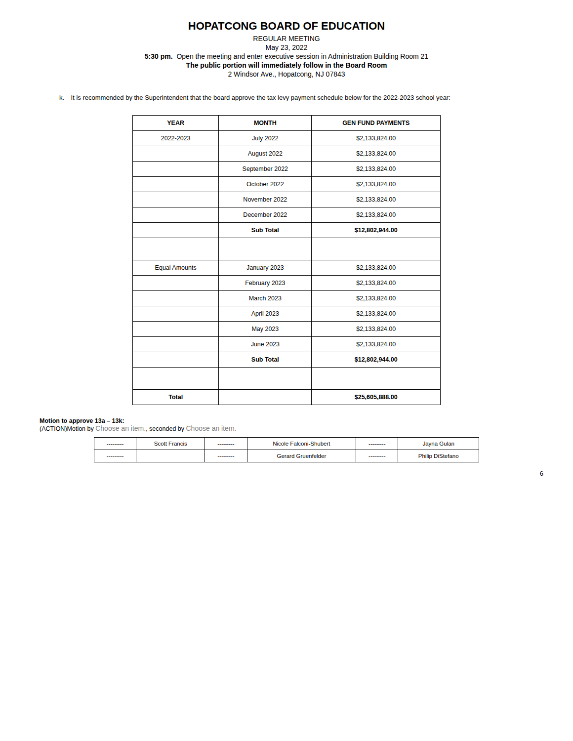HOPATCONG BOARD OF EDUCATION
REGULAR MEETING
May 23, 2022
5:30 pm. Open the meeting and enter executive session in Administration Building Room 21
The public portion will immediately follow in the Board Room
2 Windsor Ave., Hopatcong, NJ 07843
k. It is recommended by the Superintendent that the board approve the tax levy payment schedule below for the 2022-2023 school year:
| YEAR | MONTH | GEN FUND PAYMENTS |
| --- | --- | --- |
| 2022-2023 | July 2022 | $2,133,824.00 |
| | August 2022 | $2,133,824.00 |
| | September 2022 | $2,133,824.00 |
| | October 2022 | $2,133,824.00 |
| | November 2022 | $2,133,824.00 |
| | December 2022 | $2,133,824.00 |
| | Sub Total | $12,802,944.00 |
| Equal Amounts | January 2023 | $2,133,824.00 |
| | February 2023 | $2,133,824.00 |
| | March 2023 | $2,133,824.00 |
| | April 2023 | $2,133,824.00 |
| | May 2023 | $2,133,824.00 |
| | June 2023 | $2,133,824.00 |
| | Sub Total | $12,802,944.00 |
| Total | | $25,605,888.00 |
Motion to approve 13a – 13k:
(ACTION)Motion by Choose an item., seconded by Choose an item.
| --------- | Scott Francis | --------- | Nicole Falconi-Shubert | --------- | Jayna Gulan |
| --------- | | --------- | Gerard Gruenfelder | --------- | Philip DiStefano |
6